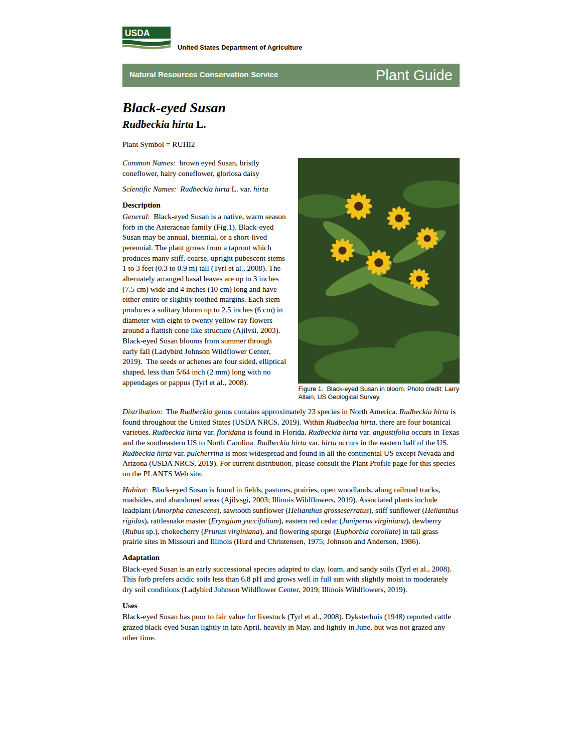USDA
United States Department of Agriculture
Natural Resources Conservation Service
Plant Guide
Black-eyed Susan
Rudbeckia hirta L.
Plant Symbol = RUHI2
Figure 1. Black-eyed Susan in bloom. Photo credit: Larry Allain, US Geological Survey.
Common Names: brown eyed Susan, bristly coneflower, hairy coneflower, gloriosa daisy
Scientific Names: Rudbeckia hirta L. var. hirta
Description
General: Black-eyed Susan is a native, warm season forb in the Asteraceae family (Fig.1). Black-eyed Susan may be annual, biennial, or a short-lived perennial. The plant grows from a taproot which produces many stiff, coarse, upright pubescent stems 1 to 3 feet (0.3 to 0.9 m) tall (Tyrl et al., 2008). The alternately arranged basal leaves are up to 3 inches (7.5 cm) wide and 4 inches (10 cm) long and have either entire or slightly toothed margins. Each stem produces a solitary bloom up to 2.5 inches (6 cm) in diameter with eight to twenty yellow ray flowers around a flattish cone like structure (Ajilvsi, 2003). Black-eyed Susan blooms from summer through early fall (Ladybird Johnson Wildflower Center, 2019). The seeds or achenes are four sided, elliptical shaped, less than 5/64 inch (2 mm) long with no appendages or pappus (Tyrl et al., 2008).
Distribution: The Rudbeckia genus contains approximately 23 species in North America. Rudbeckia hirta is found throughout the United States (USDA NRCS, 2019). Within Rudbeckia hirta, there are four botanical varieties. Rudbeckia hirta var. floridana is found in Florida. Rudbeckia hirta var. angustifolia occurs in Texas and the southeastern US to North Carolina. Rudbeckia hirta var. hirta occurs in the eastern half of the US. Rudbeckia hirta var. pulcherrina is most widespread and found in all the continental US except Nevada and Arizona (USDA NRCS, 2019). For current distribution, please consult the Plant Profile page for this species on the PLANTS Web site.
Habitat: Black-eyed Susan is found in fields, pastures, prairies, open woodlands, along railroad tracks, roadsides, and abandoned areas (Ajilvsgi, 2003; Illinois Wildflowers, 2019). Associated plants include leadplant (Amorpha canescens), sawtooth sunflower (Helianthus grosseserratus), stiff sunflower (Helianthus rigidus), rattlesnake master (Eryngium yuccifolium), eastern red cedar (Juniperus virginiana), dewberry (Rubus sp.), chokecherry (Prunus virginiana), and flowering spurge (Euphorbia corollate) in tall grass prairie sites in Missouri and Illinois (Hurd and Christensen, 1975; Johnson and Anderson, 1986).
Adaptation
Black-eyed Susan is an early successional species adapted to clay, loam, and sandy soils (Tyrl et al., 2008). This forb prefers acidic soils less than 6.8 pH and grows well in full sun with slightly moist to moderately dry soil conditions (Ladybird Johnson Wildflower Center, 2019; Illinois Wildflowers, 2019).
Uses
Black-eyed Susan has poor to fair value for livestock (Tyrl et al., 2008). Dyksterhuis (1948) reported cattle grazed black-eyed Susan lightly in late April, heavily in May, and lightly in June, but was not grazed any other time.